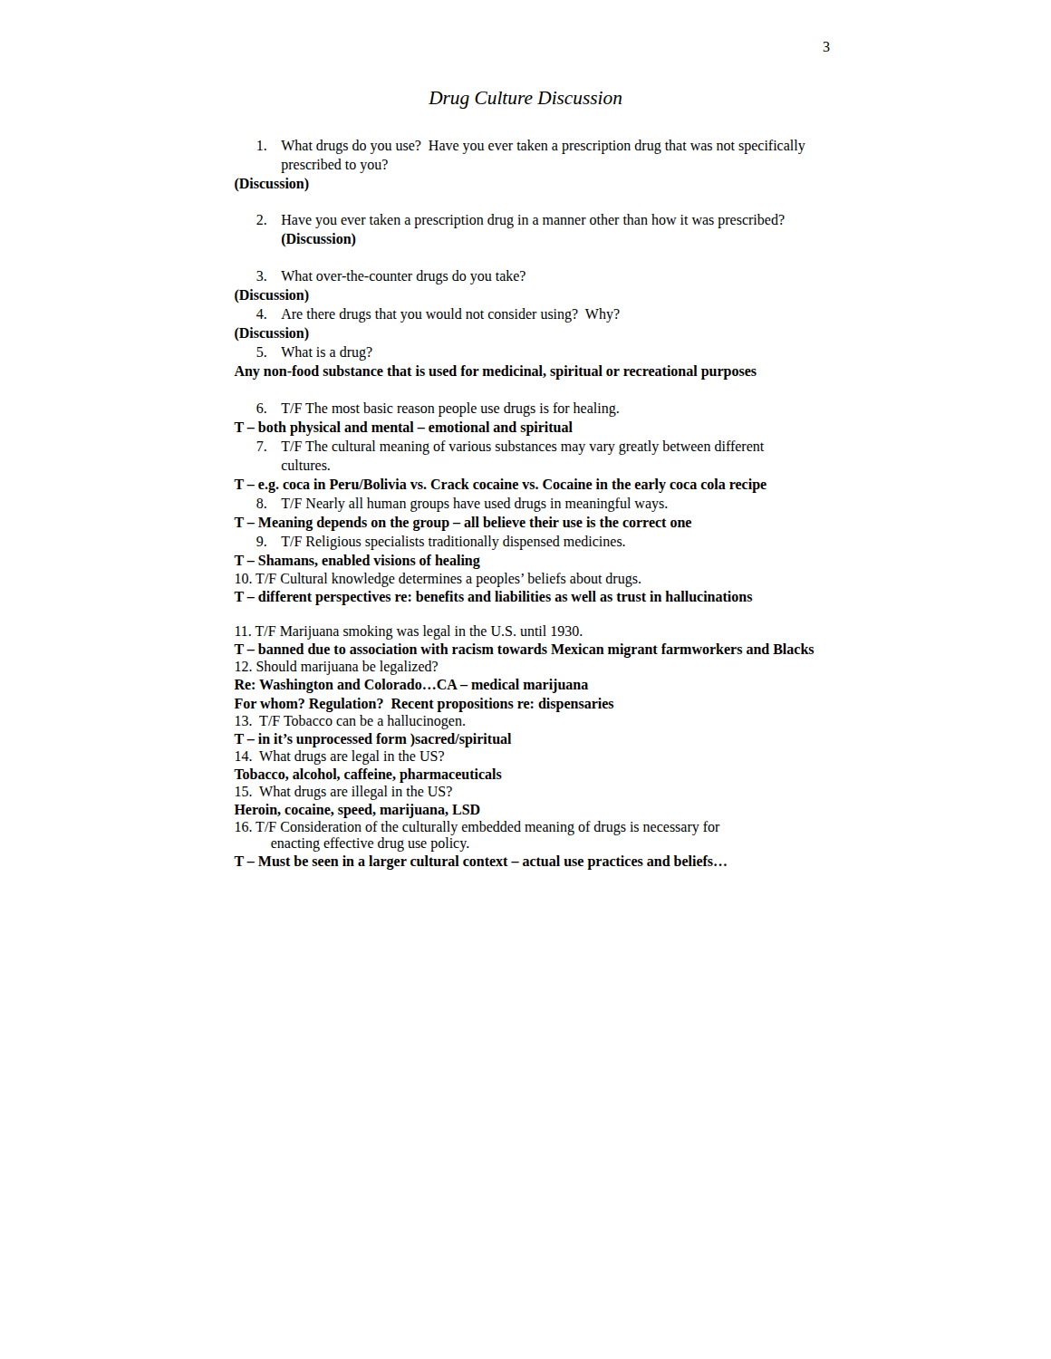3
Drug Culture Discussion
What drugs do you use? Have you ever taken a prescription drug that was not specifically prescribed to you?
(Discussion)
Have you ever taken a prescription drug in a manner other than how it was prescribed?
(Discussion)
What over-the-counter drugs do you take?
(Discussion)
Are there drugs that you would not consider using? Why?
(Discussion)
What is a drug?
Any non-food substance that is used for medicinal, spiritual or recreational purposes
T/F The most basic reason people use drugs is for healing.
T – both physical and mental – emotional and spiritual
T/F The cultural meaning of various substances may vary greatly between different cultures.
T – e.g. coca in Peru/Bolivia vs. Crack cocaine vs. Cocaine in the early coca cola recipe
T/F Nearly all human groups have used drugs in meaningful ways.
T – Meaning depends on the group – all believe their use is the correct one
T/F Religious specialists traditionally dispensed medicines.
T – Shamans, enabled visions of healing
10. T/F Cultural knowledge determines a peoples’ beliefs about drugs.
T – different perspectives re: benefits and liabilities as well as trust in hallucinations
11. T/F Marijuana smoking was legal in the U.S. until 1930.
T – banned due to association with racism towards Mexican migrant farmworkers and Blacks
12. Should marijuana be legalized?
Re: Washington and Colorado…CA – medical marijuana
For whom? Regulation? Recent propositions re: dispensaries
13. T/F Tobacco can be a hallucinogen.
T – in it’s unprocessed form )sacred/spiritual
14. What drugs are legal in the US?
Tobacco, alcohol, caffeine, pharmaceuticals
15. What drugs are illegal in the US?
Heroin, cocaine, speed, marijuana, LSD
16. T/F Consideration of the culturally embedded meaning of drugs is necessary for
enacting effective drug use policy.
T – Must be seen in a larger cultural context – actual use practices and beliefs…